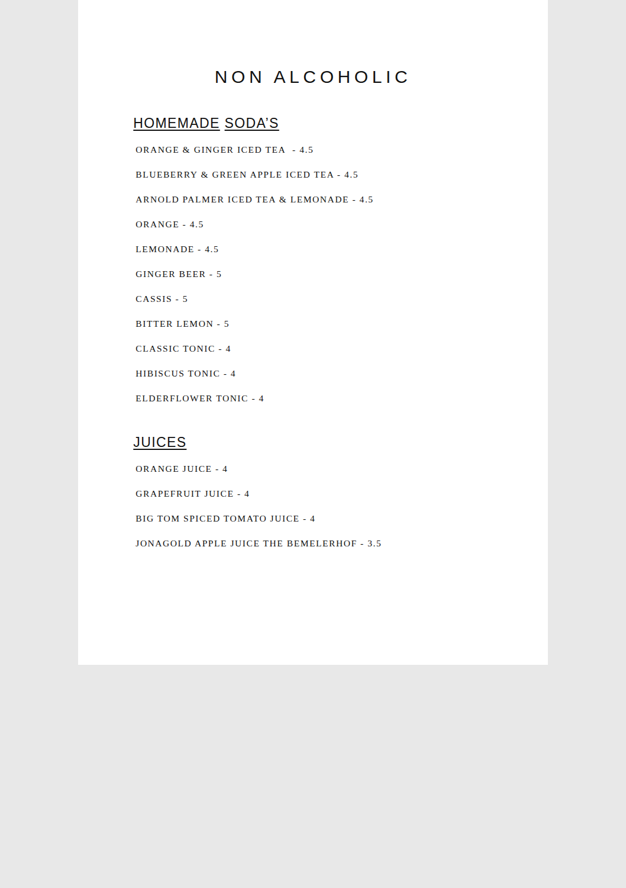Non Alcoholic
Homemade Soda’s
Orange & Ginger Iced Tea - 4.5
Blueberry & Green Apple Iced Tea - 4.5
Arnold Palmer Iced Tea & Lemonade - 4.5
Orange - 4.5
Lemonade - 4.5
Ginger Beer - 5
Cassis - 5
Bitter Lemon - 5
Classic Tonic - 4
Hibiscus Tonic - 4
Elderflower Tonic - 4
Juices
Orange Juice - 4
Grapefruit Juice - 4
Big Tom Spiced Tomato Juice - 4
Jonagold Apple Juice The Bemelerhof - 3.5